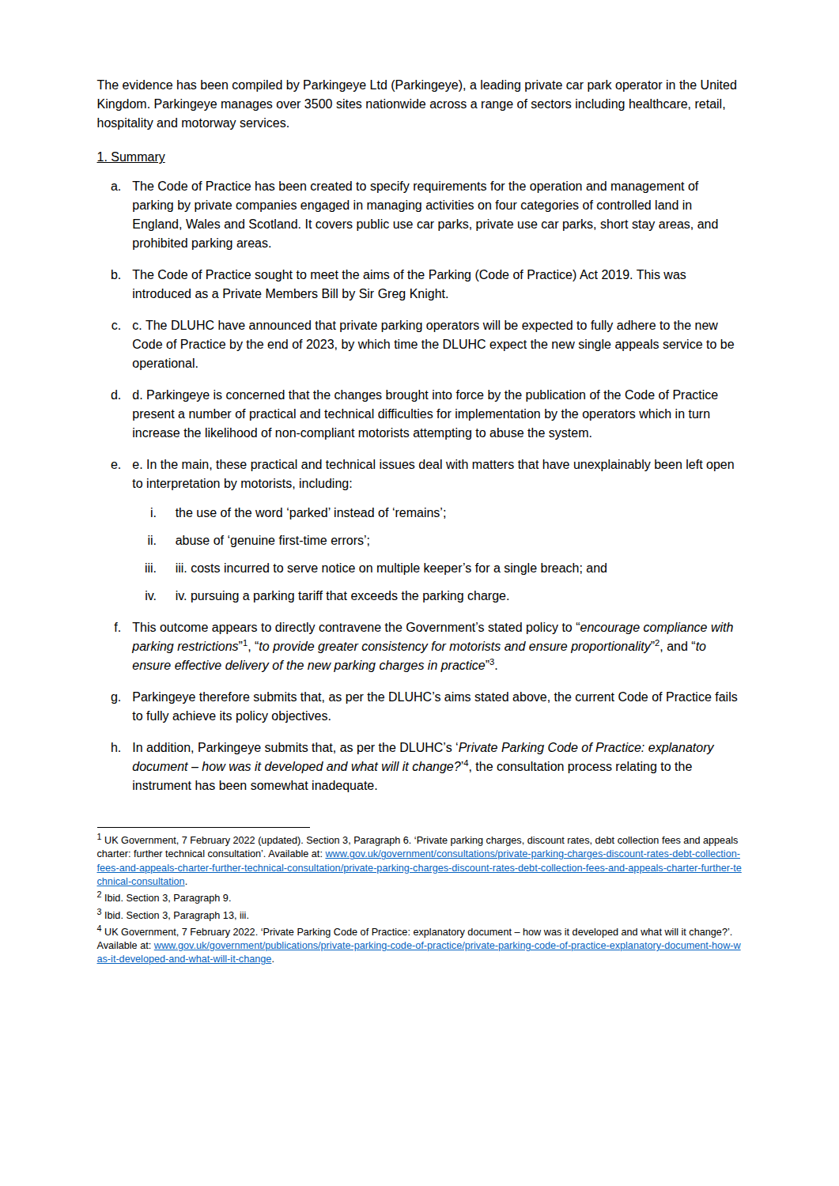The evidence has been compiled by Parkingeye Ltd (Parkingeye), a leading private car park operator in the United Kingdom. Parkingeye manages over 3500 sites nationwide across a range of sectors including healthcare, retail, hospitality and motorway services.
1. Summary
The Code of Practice has been created to specify requirements for the operation and management of parking by private companies engaged in managing activities on four categories of controlled land in England, Wales and Scotland. It covers public use car parks, private use car parks, short stay areas, and prohibited parking areas.
The Code of Practice sought to meet the aims of the Parking (Code of Practice) Act 2019. This was introduced as a Private Members Bill by Sir Greg Knight.
c. The DLUHC have announced that private parking operators will be expected to fully adhere to the new Code of Practice by the end of 2023, by which time the DLUHC expect the new single appeals service to be operational.
d. Parkingeye is concerned that the changes brought into force by the publication of the Code of Practice present a number of practical and technical difficulties for implementation by the operators which in turn increase the likelihood of non-compliant motorists attempting to abuse the system.
e. In the main, these practical and technical issues deal with matters that have unexplainably been left open to interpretation by motorists, including:
the use of the word ‘parked’ instead of ‘remains’;
abuse of ‘genuine first-time errors’;
iii. costs incurred to serve notice on multiple keeper’s for a single breach; and
iv. pursuing a parking tariff that exceeds the parking charge.
This outcome appears to directly contravene the Government’s stated policy to “encourage compliance with parking restrictions”1, “to provide greater consistency for motorists and ensure proportionality”2, and “to ensure effective delivery of the new parking charges in practice”3.
Parkingeye therefore submits that, as per the DLUHC’s aims stated above, the current Code of Practice fails to fully achieve its policy objectives.
In addition, Parkingeye submits that, as per the DLUHC’s ‘Private Parking Code of Practice: explanatory document – how was it developed and what will it change?’4, the consultation process relating to the instrument has been somewhat inadequate.
1 UK Government, 7 February 2022 (updated). Section 3, Paragraph 6. ‘Private parking charges, discount rates, debt collection fees and appeals charter: further technical consultation’. Available at: www.gov.uk/government/consultations/private-parking-charges-discount-rates-debt-collection-fees-and-appeals-charter-further-technical-consultation/private-parking-charges-discount-rates-debt-collection-fees-and-appeals-charter-further-technical-consultation.
2 Ibid. Section 3, Paragraph 9.
3 Ibid. Section 3, Paragraph 13, iii.
4 UK Government, 7 February 2022. ‘Private Parking Code of Practice: explanatory document – how was it developed and what will it change?’. Available at: www.gov.uk/government/publications/private-parking-code-of-practice/private-parking-code-of-practice-explanatory-document-how-was-it-developed-and-what-will-it-change.